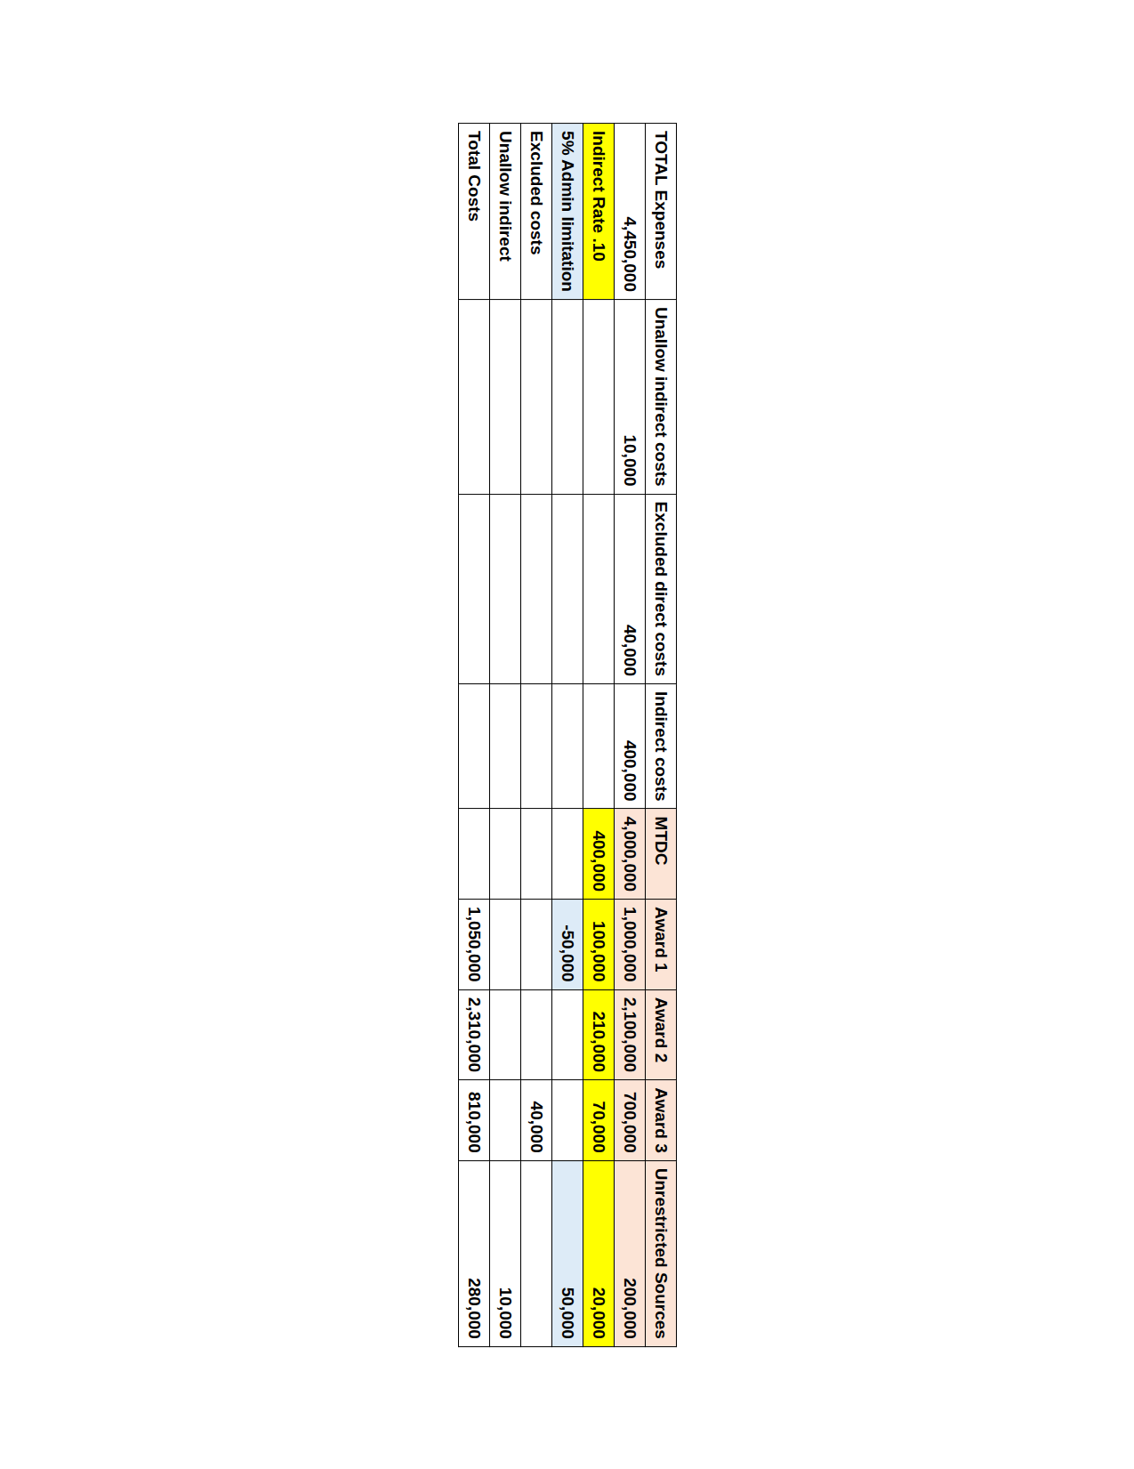| TOTAL Expenses | Unallow indirect costs | Excluded direct costs | Indirect costs | MTDC | Award 1 | Award 2 | Award 3 | Unrestricted Sources |
| --- | --- | --- | --- | --- | --- | --- | --- | --- |
| 4,450,000 | 10,000 | 40,000 | 400,000 | 4,000,000 | 1,000,000 | 2,100,000 | 700,000 | 200,000 |
| Indirect Rate .10 | | | | 400,000 | 100,000 | 210,000 | 70,000 | 20,000 |
| 5% Admin limitation | | | | | -50,000 | | | 50,000 |
| Excluded costs | | | | | | | 40,000 | |
| Unallow indirect | | | | | | | | 10,000 |
| Total Costs | | | | | 1,050,000 | 2,310,000 | 810,000 | 280,000 |